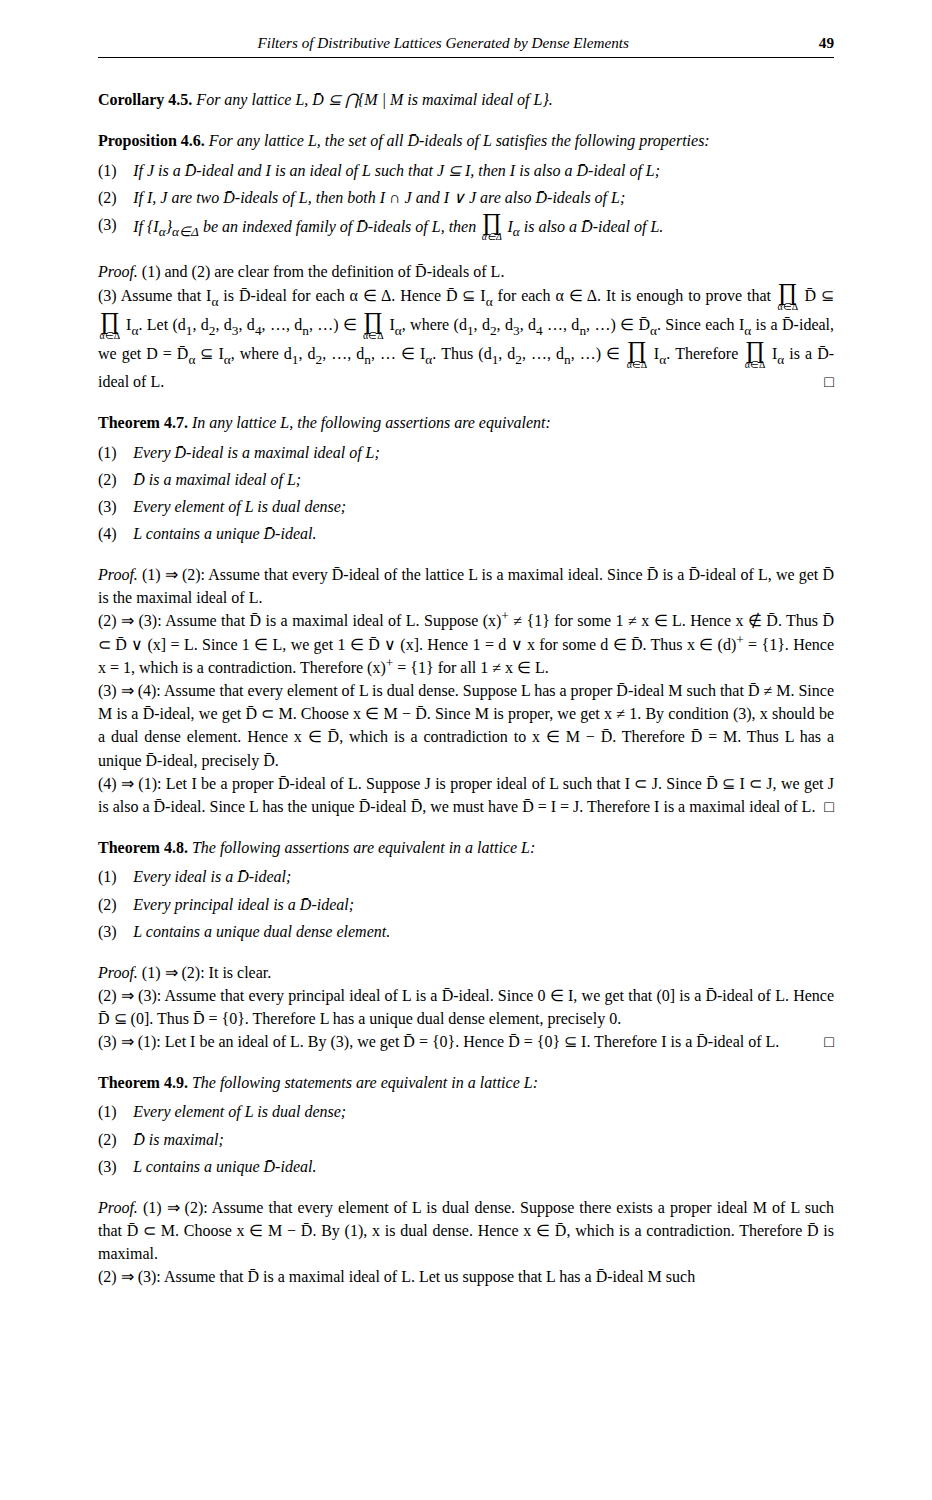Filters of Distributive Lattices Generated by Dense Elements 49
Corollary 4.5. For any lattice L, D̄ ⊆ ⋂{M | M is maximal ideal of L}.
Proposition 4.6. For any lattice L, the set of all D̄-ideals of L satisfies the following properties:
(1) If J is a D̄-ideal and I is an ideal of L such that J ⊆ I, then I is also a D̄-ideal of L;
(2) If I, J are two D̄-ideals of L, then both I ∩ J and I ∨ J are also D̄-ideals of L;
(3) If {Iα}α∈Δ be an indexed family of D̄-ideals of L, then ∏α∈Δ Iα is also a D̄-ideal of L.
Proof. (1) and (2) are clear from the definition of D̄-ideals of L.
(3) Assume that Iα is D̄-ideal for each α ∈ Δ. Hence D̄ ⊆ Iα for each α ∈ Δ. It is enough to prove that ∏α∈Δ D̄ ⊆ ∏α∈Δ Iα. Let (d1, d2, d3, d4, …, dn, …) ∈ ∏α∈Δ Iα, where (d1, d2, d3, d4 …, dn, …) ∈ D̄α. Since each Iα is a D̄-ideal, we get D = D̄α ⊆ Iα, where d1, d2, …, dn, … ∈ Iα. Thus (d1, d2, …, dn, …) ∈ ∏α∈Δ Iα. Therefore ∏α∈Δ Iα is a D̄-ideal of L. □
Theorem 4.7. In any lattice L, the following assertions are equivalent:
(1) Every D̄-ideal is a maximal ideal of L;
(2) D̄ is a maximal ideal of L;
(3) Every element of L is dual dense;
(4) L contains a unique D̄-ideal.
Proof. (1) ⇒ (2): Assume that every D̄-ideal of the lattice L is a maximal ideal. Since D̄ is a D̄-ideal of L, we get D̄ is the maximal ideal of L.
(2) ⇒ (3): Assume that D̄ is a maximal ideal of L. Suppose (x)+ ≠ {1} for some 1 ≠ x ∈ L. Hence x ∉ D̄. Thus D̄ ⊂ D̄ ∨ (x] = L. Since 1 ∈ L, we get 1 ∈ D̄ ∨ (x]. Hence 1 = d ∨ x for some d ∈ D̄. Thus x ∈ (d)+ = {1}. Hence x = 1, which is a contradiction. Therefore (x)+ = {1} for all 1 ≠ x ∈ L.
(3) ⇒ (4): Assume that every element of L is dual dense. Suppose L has a proper D̄-ideal M such that D̄ ≠ M. Since M is a D̄-ideal, we get D̄ ⊂ M. Choose x ∈ M − D̄. Since M is proper, we get x ≠ 1. By condition (3), x should be a dual dense element. Hence x ∈ D̄, which is a contradiction to x ∈ M − D̄. Therefore D̄ = M. Thus L has a unique D̄-ideal, precisely D̄.
(4) ⇒ (1): Let I be a proper D̄-ideal of L. Suppose J is proper ideal of L such that I ⊂ J. Since D̄ ⊆ I ⊂ J, we get J is also a D̄-ideal. Since L has the unique D̄-ideal D̄, we must have D̄ = I = J. Therefore I is a maximal ideal of L. □
Theorem 4.8. The following assertions are equivalent in a lattice L:
(1) Every ideal is a D̄-ideal;
(2) Every principal ideal is a D̄-ideal;
(3) L contains a unique dual dense element.
Proof. (1) ⇒ (2): It is clear.
(2) ⇒ (3): Assume that every principal ideal of L is a D̄-ideal. Since 0 ∈ I, we get that (0] is a D̄-ideal of L. Hence D̄ ⊆ (0]. Thus D̄ = {0}. Therefore L has a unique dual dense element, precisely 0.
(3) ⇒ (1): Let I be an ideal of L. By (3), we get D̄ = {0}. Hence D̄ = {0} ⊆ I. Therefore I is a D̄-ideal of L. □
Theorem 4.9. The following statements are equivalent in a lattice L:
(1) Every element of L is dual dense;
(2) D̄ is maximal;
(3) L contains a unique D̄-ideal.
Proof. (1) ⇒ (2): Assume that every element of L is dual dense. Suppose there exists a proper ideal M of L such that D̄ ⊂ M. Choose x ∈ M − D̄. By (1), x is dual dense. Hence x ∈ D̄, which is a contradiction. Therefore D̄ is maximal.
(2) ⇒ (3): Assume that D̄ is a maximal ideal of L. Let us suppose that L has a D̄-ideal M such